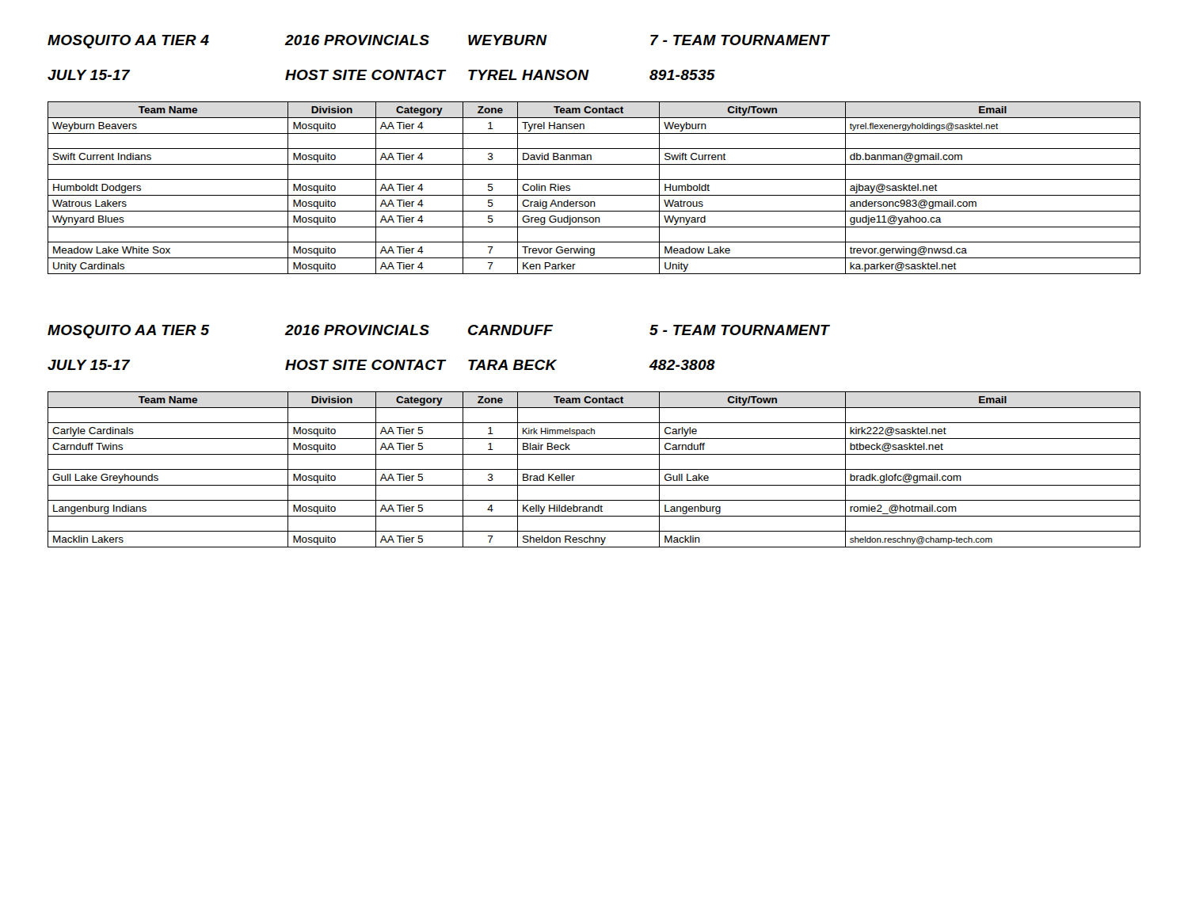MOSQUITO AA TIER 4 2016 PROVINCIALS WEYBURN 7 - TEAM TOURNAMENT
JULY 15-17 HOST SITE CONTACT TYREL HANSON 891-8535
| Team Name | Division | Category | Zone | Team Contact | City/Town | Email |
| --- | --- | --- | --- | --- | --- | --- |
| Weyburn Beavers | Mosquito | AA Tier 4 | 1 | Tyrel Hansen | Weyburn | tyrel.flexenergyholdings@sasktel.net |
| Swift Current Indians | Mosquito | AA Tier 4 | 3 | David Banman | Swift Current | db.banman@gmail.com |
| Humboldt Dodgers | Mosquito | AA Tier 4 | 5 | Colin Ries | Humboldt | ajbay@sasktel.net |
| Watrous Lakers | Mosquito | AA Tier 4 | 5 | Craig Anderson | Watrous | andersonc983@gmail.com |
| Wynyard Blues | Mosquito | AA Tier 4 | 5 | Greg Gudjonson | Wynyard | gudje11@yahoo.ca |
| Meadow Lake White Sox | Mosquito | AA Tier 4 | 7 | Trevor Gerwing | Meadow Lake | trevor.gerwing@nwsd.ca |
| Unity Cardinals | Mosquito | AA Tier 4 | 7 | Ken Parker | Unity | ka.parker@sasktel.net |
MOSQUITO AA TIER 5 2016 PROVINCIALS CARNDUFF 5 - TEAM TOURNAMENT
JULY 15-17 HOST SITE CONTACT TARA BECK 482-3808
| Team Name | Division | Category | Zone | Team Contact | City/Town | Email |
| --- | --- | --- | --- | --- | --- | --- |
| Carlyle Cardinals | Mosquito | AA Tier 5 | 1 | Kirk Himmelspach | Carlyle | kirk222@sasktel.net |
| Carnduff Twins | Mosquito | AA Tier 5 | 1 | Blair Beck | Carnduff | btbeck@sasktel.net |
| Gull Lake Greyhounds | Mosquito | AA Tier 5 | 3 | Brad Keller | Gull Lake | bradk.glofc@gmail.com |
| Langenburg Indians | Mosquito | AA Tier 5 | 4 | Kelly Hildebrandt | Langenburg | romie2_@hotmail.com |
| Macklin Lakers | Mosquito | AA Tier 5 | 7 | Sheldon Reschny | Macklin | sheldon.reschny@champ-tech.com |